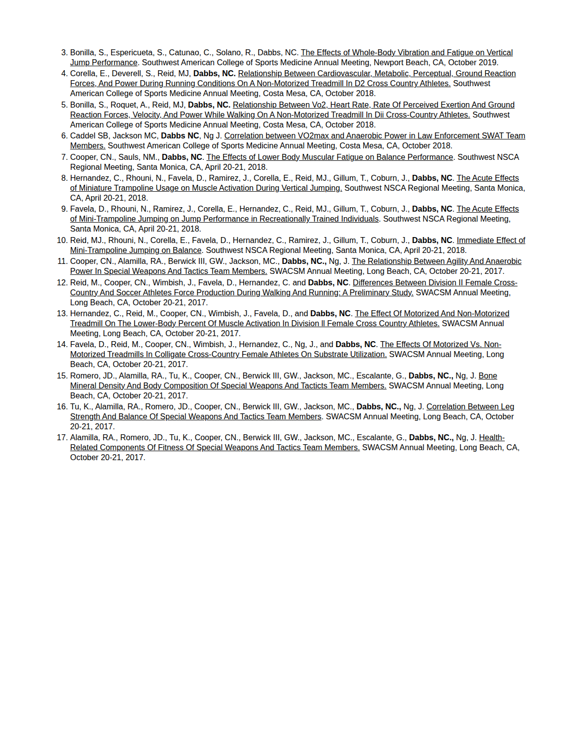Bonilla, S., Espericueta, S., Catunao, C., Solano, R., Dabbs, NC. The Effects of Whole-Body Vibration and Fatigue on Vertical Jump Performance. Southwest American College of Sports Medicine Annual Meeting, Newport Beach, CA, October 2019.
Corella, E., Deverell, S., Reid, MJ, Dabbs, NC. Relationship Between Cardiovascular, Metabolic, Perceptual, Ground Reaction Forces, And Power During Running Conditions On A Non-Motorized Treadmill In D2 Cross Country Athletes. Southwest American College of Sports Medicine Annual Meeting, Costa Mesa, CA, October 2018.
Bonilla, S., Roquet, A., Reid, MJ, Dabbs, NC. Relationship Between Vo2, Heart Rate, Rate Of Perceived Exertion And Ground Reaction Forces, Velocity, And Power While Walking On A Non-Motorized Treadmill In Dii Cross-Country Athletes. Southwest American College of Sports Medicine Annual Meeting, Costa Mesa, CA, October 2018.
Caddel SB, Jackson MC, Dabbs NC, Ng J. Correlation between VO2max and Anaerobic Power in Law Enforcement SWAT Team Members. Southwest American College of Sports Medicine Annual Meeting, Costa Mesa, CA, October 2018.
Cooper, CN., Sauls, NM., Dabbs, NC. The Effects of Lower Body Muscular Fatigue on Balance Performance. Southwest NSCA Regional Meeting, Santa Monica, CA, April 20-21, 2018.
Hernandez, C., Rhouni, N., Favela, D., Ramirez, J., Corella, E., Reid, MJ., Gillum, T., Coburn, J., Dabbs, NC. The Acute Effects of Miniature Trampoline Usage on Muscle Activation During Vertical Jumping. Southwest NSCA Regional Meeting, Santa Monica, CA, April 20-21, 2018.
Favela, D., Rhouni, N., Ramirez, J., Corella, E., Hernandez, C., Reid, MJ., Gillum, T., Coburn, J., Dabbs, NC. The Acute Effects of Mini-Trampoline Jumping on Jump Performance in Recreationally Trained Individuals. Southwest NSCA Regional Meeting, Santa Monica, CA, April 20-21, 2018.
Reid, MJ., Rhouni, N., Corella, E., Favela, D., Hernandez, C., Ramirez, J., Gillum, T., Coburn, J., Dabbs, NC. Immediate Effect of Mini-Trampoline Jumping on Balance. Southwest NSCA Regional Meeting, Santa Monica, CA, April 20-21, 2018.
Cooper, CN., Alamilla, RA., Berwick III, GW., Jackson, MC., Dabbs, NC., Ng, J. The Relationship Between Agility And Anaerobic Power In Special Weapons And Tactics Team Members. SWACSM Annual Meeting, Long Beach, CA, October 20-21, 2017.
Reid, M., Cooper, CN., Wimbish, J., Favela, D., Hernandez, C. and Dabbs, NC. Differences Between Division II Female Cross-Country And Soccer Athletes Force Production During Walking And Running: A Preliminary Study. SWACSM Annual Meeting, Long Beach, CA, October 20-21, 2017.
Hernandez, C., Reid, M., Cooper, CN., Wimbish, J., Favela, D., and Dabbs, NC. The Effect Of Motorized And Non-Motorized Treadmill On The Lower-Body Percent Of Muscle Activation In Division ll Female Cross Country Athletes. SWACSM Annual Meeting, Long Beach, CA, October 20-21, 2017.
Favela, D., Reid, M., Cooper, CN., Wimbish, J., Hernandez, C., Ng, J., and Dabbs, NC. The Effects Of Motorized Vs. Non-Motorized Treadmills In Colligate Cross-Country Female Athletes On Substrate Utilization. SWACSM Annual Meeting, Long Beach, CA, October 20-21, 2017.
Romero, JD., Alamilla, RA., Tu, K., Cooper, CN., Berwick III, GW., Jackson, MC., Escalante, G., Dabbs, NC., Ng, J. Bone Mineral Density And Body Composition Of Special Weapons And Tacticts Team Members. SWACSM Annual Meeting, Long Beach, CA, October 20-21, 2017.
Tu, K., Alamilla, RA., Romero, JD., Cooper, CN., Berwick III, GW., Jackson, MC., Dabbs, NC., Ng, J. Correlation Between Leg Strength And Balance Of Special Weapons And Tactics Team Members. SWACSM Annual Meeting, Long Beach, CA, October 20-21, 2017.
Alamilla, RA., Romero, JD., Tu, K., Cooper, CN., Berwick III, GW., Jackson, MC., Escalante, G., Dabbs, NC., Ng, J. Health-Related Components Of Fitness Of Special Weapons And Tactics Team Members. SWACSM Annual Meeting, Long Beach, CA, October 20-21, 2017.